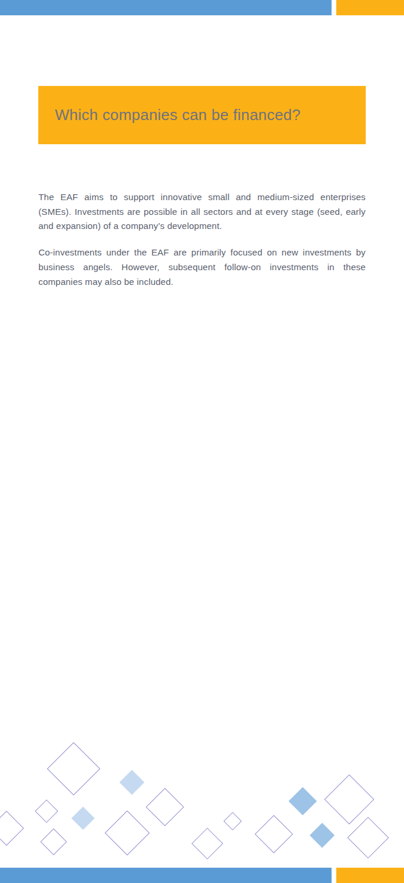Which companies can be financed?
The EAF aims to support innovative small and medium-sized enterprises (SMEs). Investments are possible in all sectors and at every stage (seed, early and expansion) of a company’s development.
Co-investments under the EAF are primarily focused on new investments by business angels. However, subsequent follow-on investments in these companies may also be included.